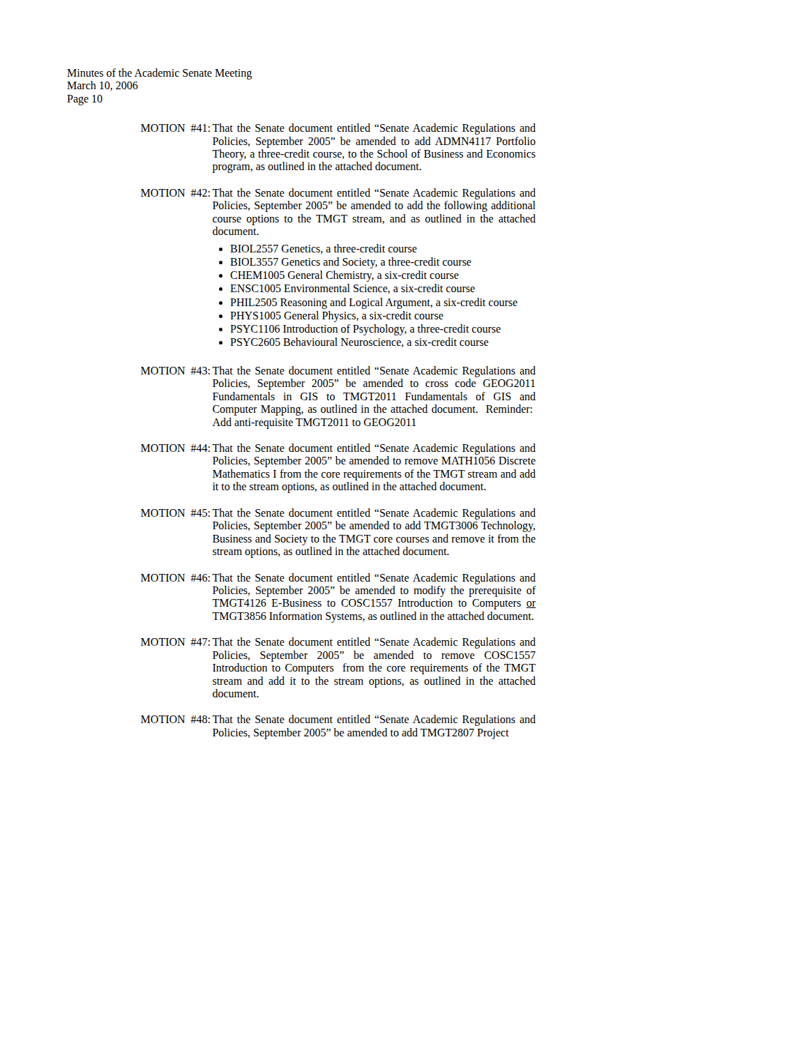Minutes of the Academic Senate Meeting
March 10, 2006
Page 10
MOTION #41:
That the Senate document entitled “Senate Academic Regulations and Policies, September 2005” be amended to add ADMN4117 Portfolio Theory, a three-credit course, to the School of Business and Economics program, as outlined in the attached document.
MOTION #42:
That the Senate document entitled “Senate Academic Regulations and Policies, September 2005” be amended to add the following additional course options to the TMGT stream, and as outlined in the attached document.
BIOL2557 Genetics, a three-credit course
BIOL3557 Genetics and Society, a three-credit course
CHEM1005 General Chemistry, a six-credit course
ENSC1005 Environmental Science, a six-credit course
PHIL2505 Reasoning and Logical Argument, a six-credit course
PHYS1005 General Physics, a six-credit course
PSYC1106 Introduction of Psychology, a three-credit course
PSYC2605 Behavioural Neuroscience, a six-credit course
MOTION #43:
That the Senate document entitled “Senate Academic Regulations and Policies, September 2005” be amended to cross code GEOG2011 Fundamentals in GIS to TMGT2011 Fundamentals of GIS and Computer Mapping, as outlined in the attached document. Reminder: Add anti-requisite TMGT2011 to GEOG2011
MOTION #44:
That the Senate document entitled “Senate Academic Regulations and Policies, September 2005” be amended to remove MATH1056 Discrete Mathematics I from the core requirements of the TMGT stream and add it to the stream options, as outlined in the attached document.
MOTION #45:
That the Senate document entitled “Senate Academic Regulations and Policies, September 2005” be amended to add TMGT3006 Technology, Business and Society to the TMGT core courses and remove it from the stream options, as outlined in the attached document.
MOTION #46:
That the Senate document entitled “Senate Academic Regulations and Policies, September 2005” be amended to modify the prerequisite of TMGT4126 E-Business to COSC1557 Introduction to Computers or TMGT3856 Information Systems, as outlined in the attached document.
MOTION #47:
That the Senate document entitled “Senate Academic Regulations and Policies, September 2005” be amended to remove COSC1557 Introduction to Computers from the core requirements of the TMGT stream and add it to the stream options, as outlined in the attached document.
MOTION #48:
That the Senate document entitled “Senate Academic Regulations and Policies, September 2005” be amended to add TMGT2807 Project